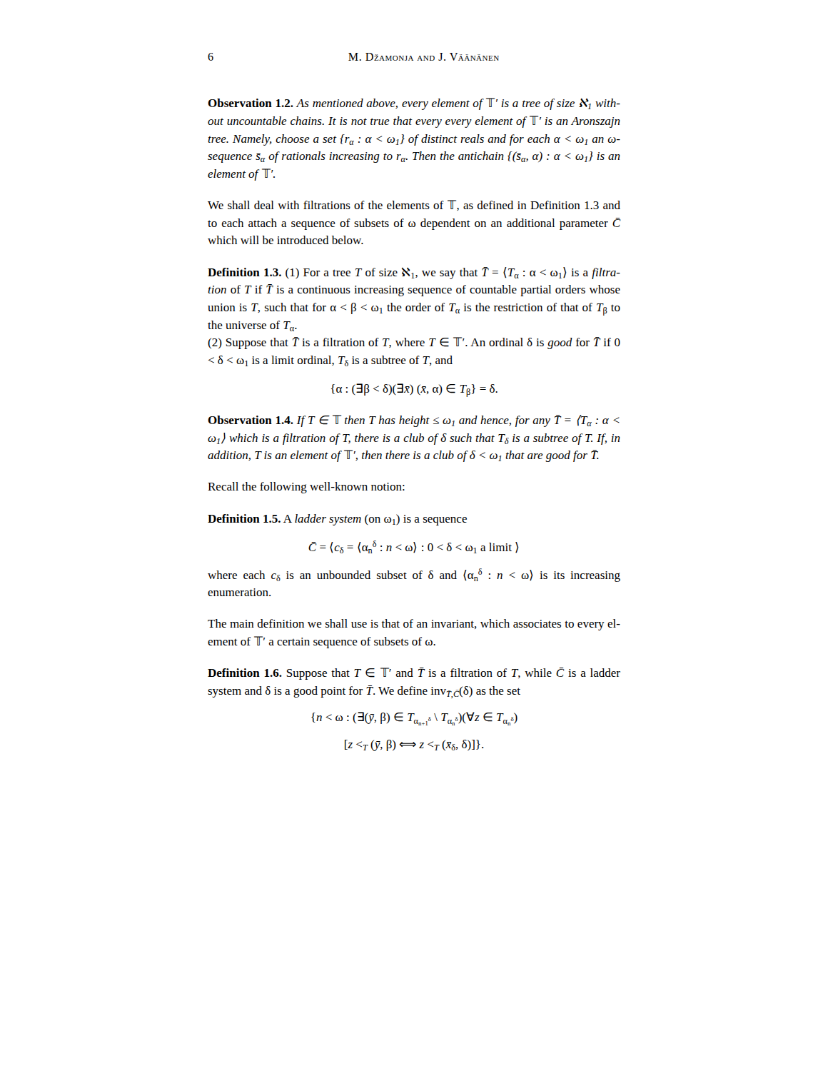6 M. Džamonja and J. Väänänen
Observation 1.2. As mentioned above, every element of 𝕋′ is a tree of size ℵ1 without uncountable chains. It is not true that every every element of 𝕋′ is an Aronszajn tree. Namely, choose a set {rα : α < ω1} of distinct reals and for each α < ω1 an ω-sequence s̄α of rationals increasing to rα. Then the antichain {(s̄α, α) : α < ω1} is an element of 𝕋′.
We shall deal with filtrations of the elements of 𝕋, as defined in Definition 1.3 and to each attach a sequence of subsets of ω dependent on an additional parameter C̄ which will be introduced below.
Definition 1.3. (1) For a tree T of size ℵ1, we say that T̄ = ⟨Tα : α < ω1⟩ is a filtration of T if T̄ is a continuous increasing sequence of countable partial orders whose union is T, such that for α < β < ω1 the order of Tα is the restriction of that of Tβ to the universe of Tα.
(2) Suppose that T̄ is a filtration of T, where T ∈ 𝕋′. An ordinal δ is good for T̄ if 0 < δ < ω1 is a limit ordinal, Tδ is a subtree of T, and
{α : (∃β < δ)(∃x̄) (x̄, α) ∈ Tβ} = δ.
Observation 1.4. If T ∈ 𝕋 then T has height ≤ ω1 and hence, for any T̄ = ⟨Tα : α < ω1⟩ which is a filtration of T, there is a club of δ such that Tδ is a subtree of T. If, in addition, T is an element of 𝕋′, then there is a club of δ < ω1 that are good for T̄.
Recall the following well-known notion:
Definition 1.5. A ladder system (on ω1) is a sequence
C̄ = ⟨cδ = ⟨αnδ : n < ω⟩ : 0 < δ < ω1 a limit ⟩
where each cδ is an unbounded subset of δ and ⟨αnδ : n < ω⟩ is its increasing enumeration.
The main definition we shall use is that of an invariant, which associates to every element of 𝕋′ a certain sequence of subsets of ω.
Definition 1.6. Suppose that T ∈ 𝕋′ and T̄ is a filtration of T, while C̄ is a ladder system and δ is a good point for T̄. We define invT̄,C̄(δ) as the set
{n < ω : (∃(ȳ, β) ∈ Tαn+1δ \ Tαnδ)(∀z ∈ Tαnδ)
[z <T (ȳ, β) ⟺ z <T (x̄δ, δ)]}.